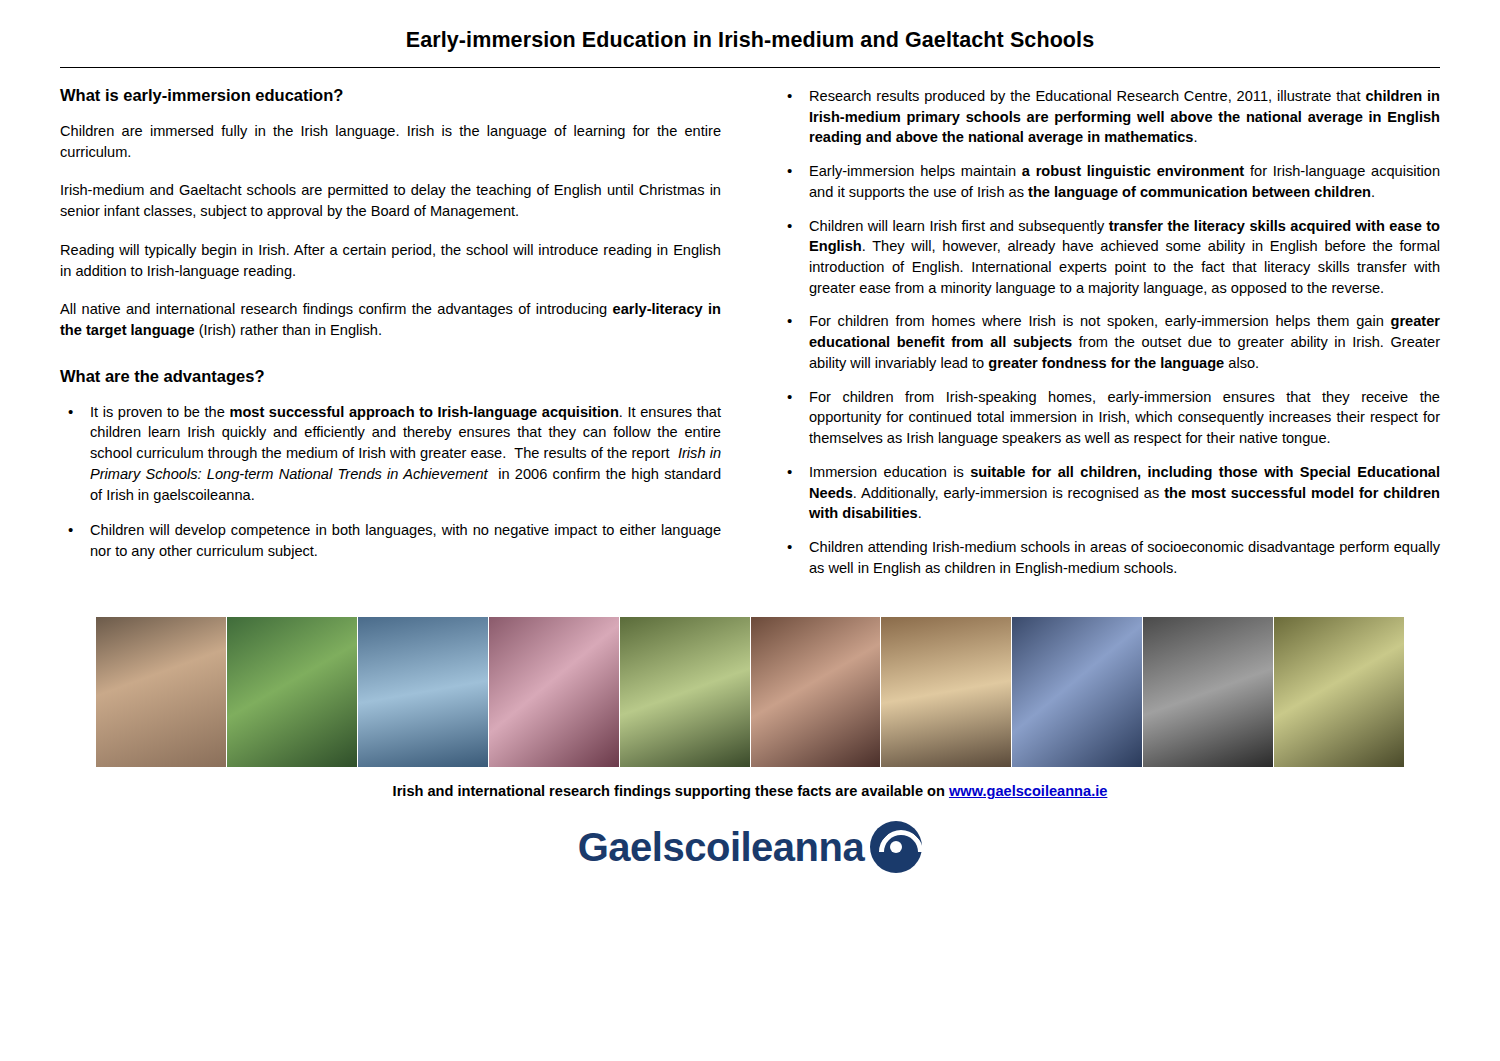Early-immersion Education in Irish-medium and Gaeltacht Schools
What is early-immersion education?
Children are immersed fully in the Irish language. Irish is the language of learning for the entire curriculum.
Irish-medium and Gaeltacht schools are permitted to delay the teaching of English until Christmas in senior infant classes, subject to approval by the Board of Management.
Reading will typically begin in Irish. After a certain period, the school will introduce reading in English in addition to Irish-language reading.
All native and international research findings confirm the advantages of introducing early-literacy in the target language (Irish) rather than in English.
What are the advantages?
It is proven to be the most successful approach to Irish-language acquisition. It ensures that children learn Irish quickly and efficiently and thereby ensures that they can follow the entire school curriculum through the medium of Irish with greater ease. The results of the report Irish in Primary Schools: Long-term National Trends in Achievement in 2006 confirm the high standard of Irish in gaelscoileanna.
Children will develop competence in both languages, with no negative impact to either language nor to any other curriculum subject.
Research results produced by the Educational Research Centre, 2011, illustrate that children in Irish-medium primary schools are performing well above the national average in English reading and above the national average in mathematics.
Early-immersion helps maintain a robust linguistic environment for Irish-language acquisition and it supports the use of Irish as the language of communication between children.
Children will learn Irish first and subsequently transfer the literacy skills acquired with ease to English. They will, however, already have achieved some ability in English before the formal introduction of English. International experts point to the fact that literacy skills transfer with greater ease from a minority language to a majority language, as opposed to the reverse.
For children from homes where Irish is not spoken, early-immersion helps them gain greater educational benefit from all subjects from the outset due to greater ability in Irish. Greater ability will invariably lead to greater fondness for the language also.
For children from Irish-speaking homes, early-immersion ensures that they receive the opportunity for continued total immersion in Irish, which consequently increases their respect for themselves as Irish language speakers as well as respect for their native tongue.
Immersion education is suitable for all children, including those with Special Educational Needs. Additionally, early-immersion is recognised as the most successful model for children with disabilities.
Children attending Irish-medium schools in areas of socioeconomic disadvantage perform equally as well in English as children in English-medium schools.
Irish and international research findings supporting these facts are available on www.gaelscoileanna.ie
Gaelscoileanna